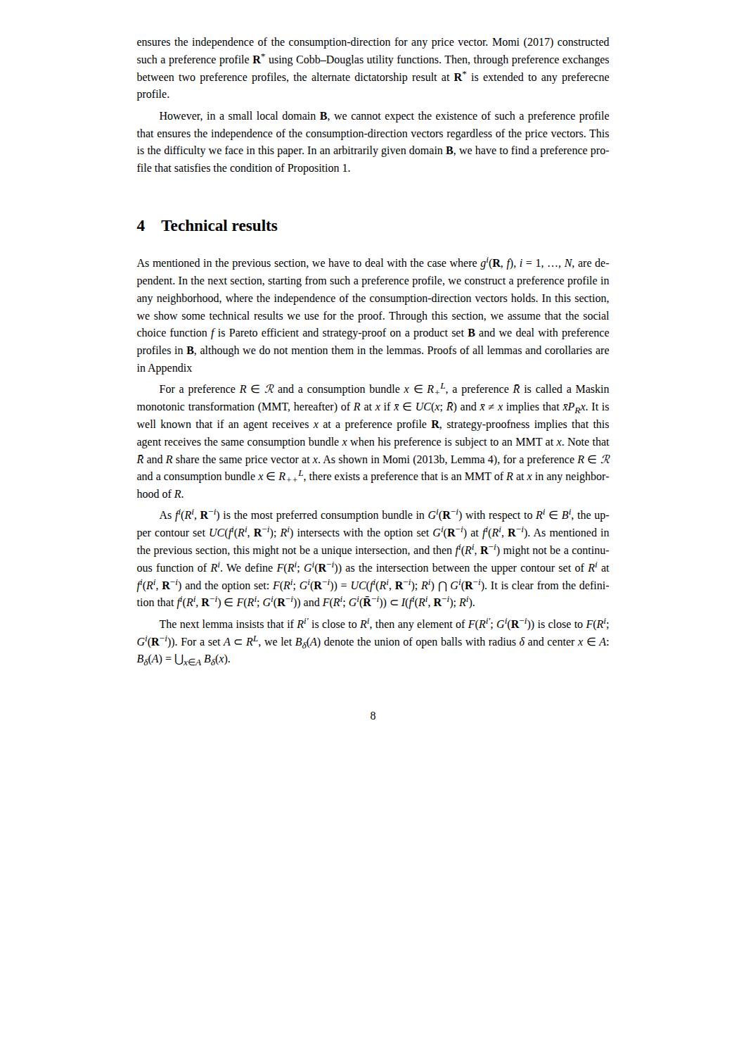ensures the independence of the consumption-direction for any price vector. Momi (2017) constructed such a preference profile R* using Cobb–Douglas utility functions. Then, through preference exchanges between two preference profiles, the alternate dictatorship result at R* is extended to any preferecne profile.
However, in a small local domain B, we cannot expect the existence of such a preference profile that ensures the independence of the consumption-direction vectors regardless of the price vectors. This is the difficulty we face in this paper. In an arbitrarily given domain B, we have to find a preference profile that satisfies the condition of Proposition 1.
4 Technical results
As mentioned in the previous section, we have to deal with the case where gi(R, f), i = 1, …, N, are dependent. In the next section, starting from such a preference profile, we construct a preference profile in any neighborhood, where the independence of the consumption-direction vectors holds. In this section, we show some technical results we use for the proof. Through this section, we assume that the social choice function f is Pareto efficient and strategy-proof on a product set B and we deal with preference profiles in B, although we do not mention them in the lemmas. Proofs of all lemmas and corollaries are in Appendix
For a preference R ∈ ℛ and a consumption bundle x ∈ R+L, a preference R̄ is called a Maskin monotonic transformation (MMT, hereafter) of R at x if x̄ ∈ UC(x; R̄) and x̄ ≠ x implies that x̄PRx. It is well known that if an agent receives x at a preference profile R, strategy-proofness implies that this agent receives the same consumption bundle x when his preference is subject to an MMT at x. Note that R̄ and R share the same price vector at x. As shown in Momi (2013b, Lemma 4), for a preference R ∈ ℛ and a consumption bundle x ∈ R++L, there exists a preference that is an MMT of R at x in any neighborhood of R.
As fi(Ri, R−i) is the most preferred consumption bundle in Gi(R−i) with respect to Ri ∈ Bi, the upper contour set UC(fi(Ri, R−i); Ri) intersects with the option set Gi(R−i) at fi(Ri, R−i). As mentioned in the previous section, this might not be a unique intersection, and then fi(Ri, R−i) might not be a continuous function of Ri. We define F(Ri; Gi(R−i)) as the intersection between the upper contour set of Ri at fi(Ri, R−i) and the option set: F(Ri; Gi(R−i)) = UC(fi(Ri, R−i); Ri) ⋂ Gi(R−i). It is clear from the definition that fi(Ri, R−i) ∈ F(Ri; Gi(R−i)) and F(Ri; Gi(R̄−i)) ⊂ I(fi(Ri, R−i); Ri).
The next lemma insists that if Ri′ is close to Ri, then any element of F(Ri′; Gi(R−i)) is close to F(Ri; Gi(R−i)). For a set A ⊂ RL, we let Bδ(A) denote the union of open balls with radius δ and center x ∈ A: Bδ(A) = ⋃x∈A Bδ(x).
8